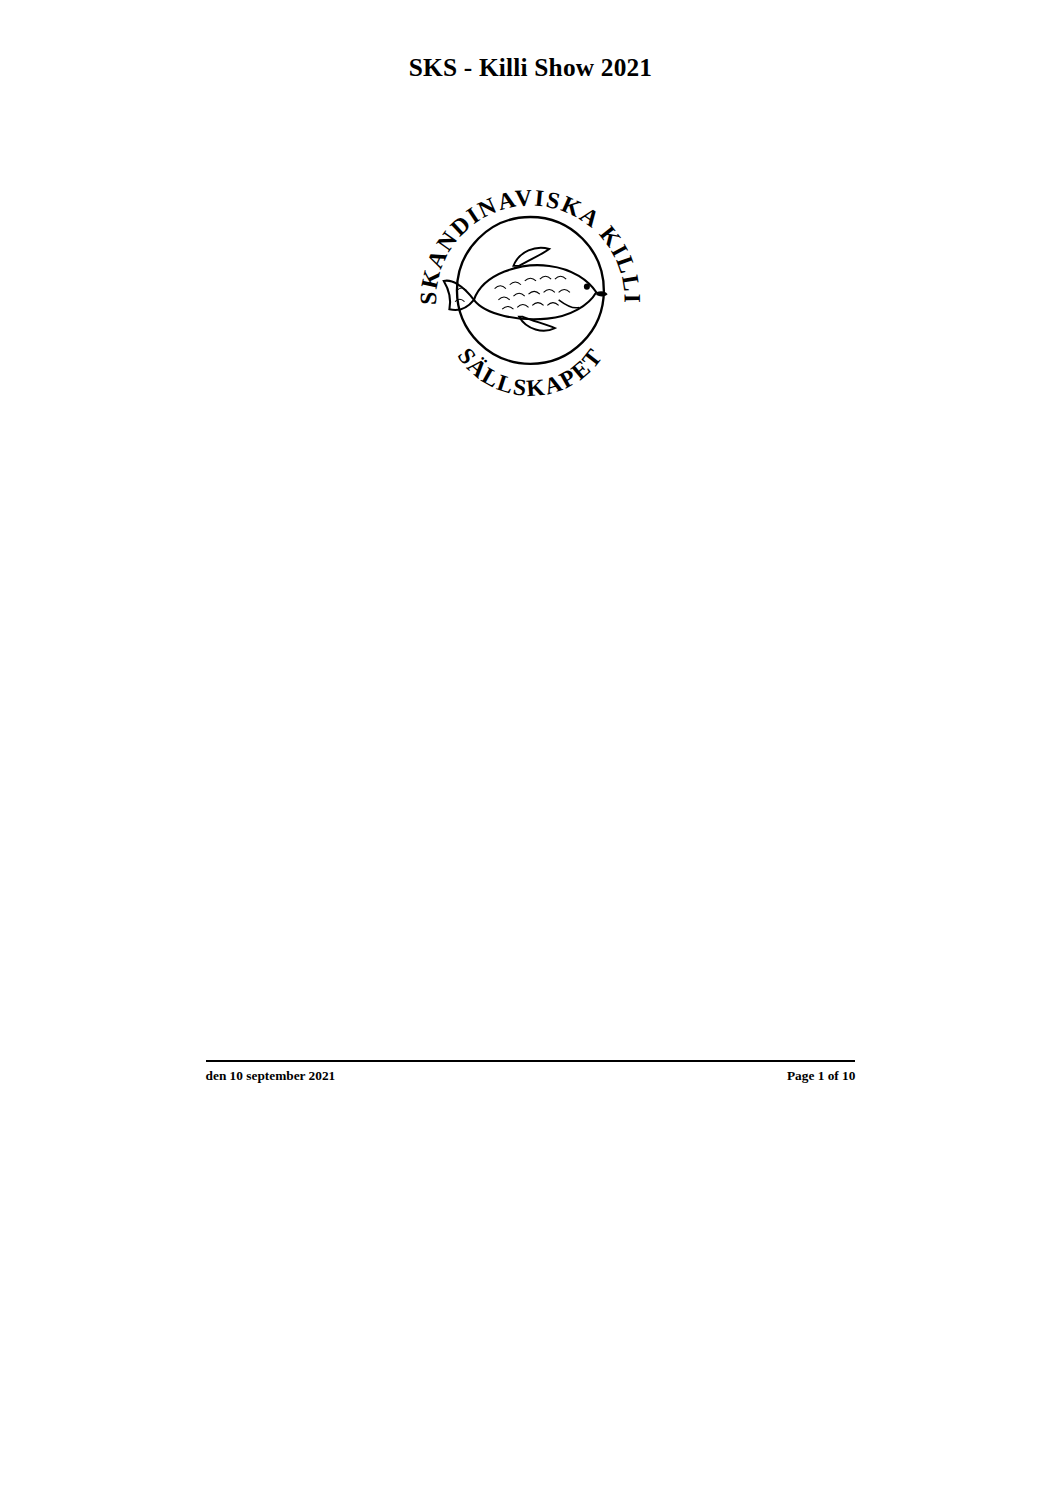SKS - Killi Show 2021
SKANDINAVISKA KILLI SÄLLSKAPET
den 10 september 2021
Page 1 of 10